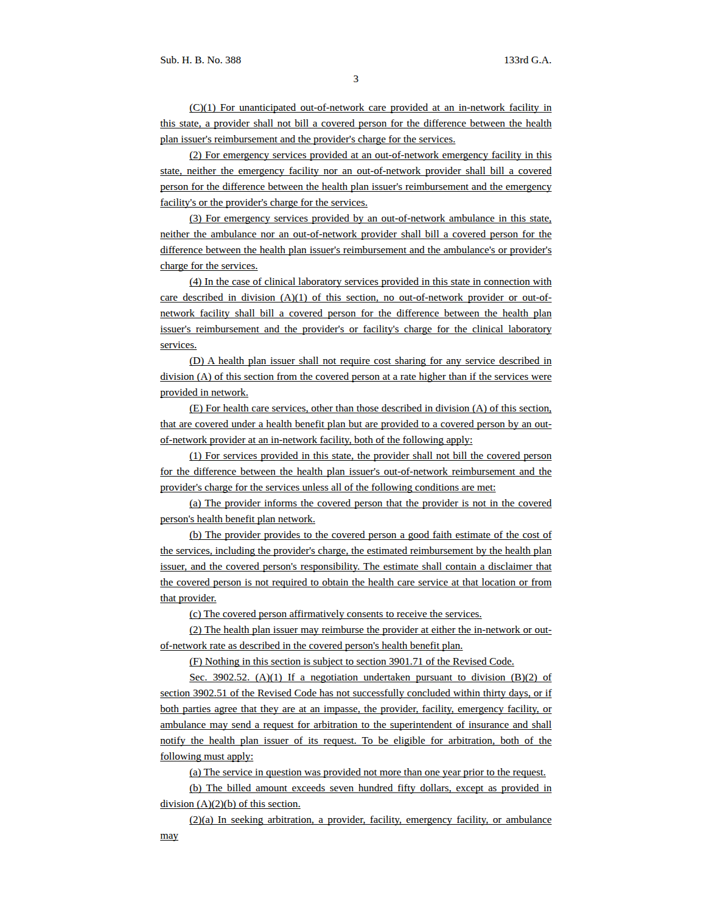Sub. H. B. No. 388
133rd G.A.
3
(C)(1) For unanticipated out-of-network care provided at an in-network facility in this state, a provider shall not bill a covered person for the difference between the health plan issuer's reimbursement and the provider's charge for the services.
(2) For emergency services provided at an out-of-network emergency facility in this state, neither the emergency facility nor an out-of-network provider shall bill a covered person for the difference between the health plan issuer's reimbursement and the emergency facility's or the provider's charge for the services.
(3) For emergency services provided by an out-of-network ambulance in this state, neither the ambulance nor an out-of-network provider shall bill a covered person for the difference between the health plan issuer's reimbursement and the ambulance's or provider's charge for the services.
(4) In the case of clinical laboratory services provided in this state in connection with care described in division (A)(1) of this section, no out-of-network provider or out-of-network facility shall bill a covered person for the difference between the health plan issuer's reimbursement and the provider's or facility's charge for the clinical laboratory services.
(D) A health plan issuer shall not require cost sharing for any service described in division (A) of this section from the covered person at a rate higher than if the services were provided in network.
(E) For health care services, other than those described in division (A) of this section, that are covered under a health benefit plan but are provided to a covered person by an out-of-network provider at an in-network facility, both of the following apply:
(1) For services provided in this state, the provider shall not bill the covered person for the difference between the health plan issuer's out-of-network reimbursement and the provider's charge for the services unless all of the following conditions are met:
(a) The provider informs the covered person that the provider is not in the covered person's health benefit plan network.
(b) The provider provides to the covered person a good faith estimate of the cost of the services, including the provider's charge, the estimated reimbursement by the health plan issuer, and the covered person's responsibility. The estimate shall contain a disclaimer that the covered person is not required to obtain the health care service at that location or from that provider.
(c) The covered person affirmatively consents to receive the services.
(2) The health plan issuer may reimburse the provider at either the in-network or out-of-network rate as described in the covered person's health benefit plan.
(F) Nothing in this section is subject to section 3901.71 of the Revised Code.
Sec. 3902.52. (A)(1) If a negotiation undertaken pursuant to division (B)(2) of section 3902.51 of the Revised Code has not successfully concluded within thirty days, or if both parties agree that they are at an impasse, the provider, facility, emergency facility, or ambulance may send a request for arbitration to the superintendent of insurance and shall notify the health plan issuer of its request. To be eligible for arbitration, both of the following must apply:
(a) The service in question was provided not more than one year prior to the request.
(b) The billed amount exceeds seven hundred fifty dollars, except as provided in division (A)(2)(b) of this section.
(2)(a) In seeking arbitration, a provider, facility, emergency facility, or ambulance may